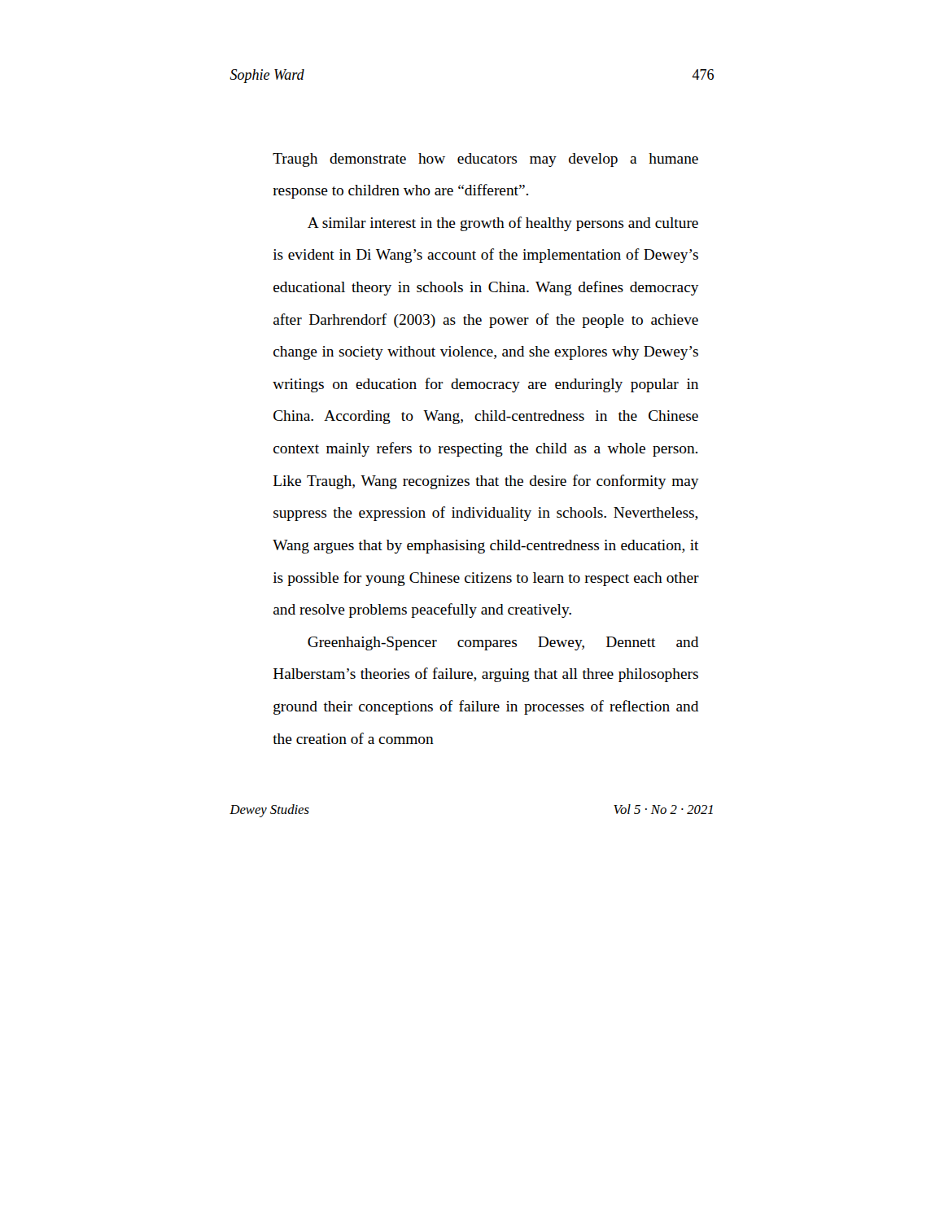Sophie Ward 476
Traugh demonstrate how educators may develop a humane response to children who are “different”.
A similar interest in the growth of healthy persons and culture is evident in Di Wang’s account of the implementation of Dewey’s educational theory in schools in China. Wang defines democracy after Darhrendorf (2003) as the power of the people to achieve change in society without violence, and she explores why Dewey’s writings on education for democracy are enduringly popular in China. According to Wang, child-centredness in the Chinese context mainly refers to respecting the child as a whole person. Like Traugh, Wang recognizes that the desire for conformity may suppress the expression of individuality in schools. Nevertheless, Wang argues that by emphasising child-centredness in education, it is possible for young Chinese citizens to learn to respect each other and resolve problems peacefully and creatively.
Greenhaigh-Spencer compares Dewey, Dennett and Halberstam’s theories of failure, arguing that all three philosophers ground their conceptions of failure in processes of reflection and the creation of a common
Dewey Studies Vol 5 · No 2 · 2021